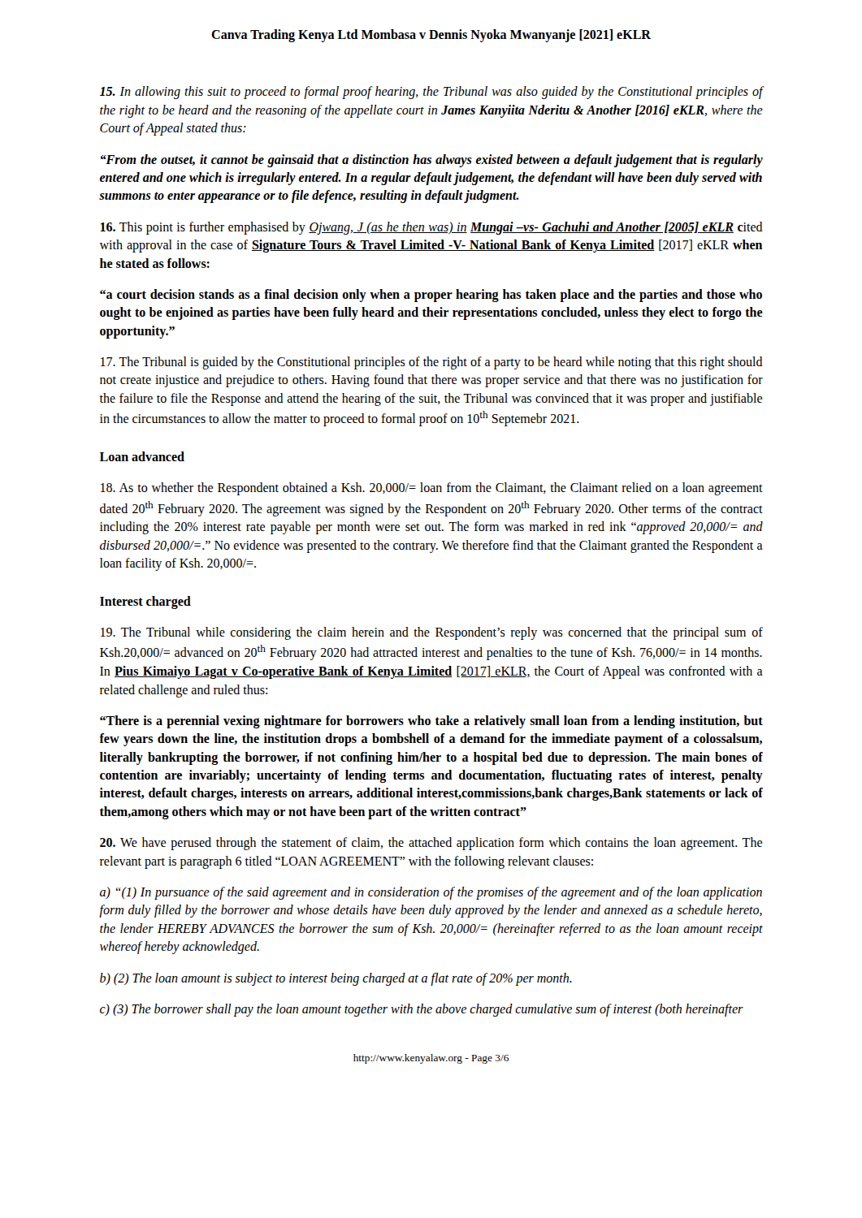Canva Trading Kenya Ltd Mombasa v Dennis Nyoka Mwanyanje [2021] eKLR
15. In allowing this suit to proceed to formal proof hearing, the Tribunal was also guided by the Constitutional principles of the right to be heard and the reasoning of the appellate court in James Kanyiita Nderitu & Another [2016] eKLR, where the Court of Appeal stated thus:
“From the outset, it cannot be gainsaid that a distinction has always existed between a default judgement that is regularly entered and one which is irregularly entered. In a regular default judgement, the defendant will have been duly served with summons to enter appearance or to file defence, resulting in default judgment.
16. This point is further emphasised by Ojwang, J (as he then was) in Mungai –vs- Gachuhi and Another [2005] eKLR cited with approval in the case of Signature Tours & Travel Limited -V- National Bank of Kenya Limited [2017] eKLR when he stated as follows:
“a court decision stands as a final decision only when a proper hearing has taken place and the parties and those who ought to be enjoined as parties have been fully heard and their representations concluded, unless they elect to forgo the opportunity.”
17. The Tribunal is guided by the Constitutional principles of the right of a party to be heard while noting that this right should not create injustice and prejudice to others. Having found that there was proper service and that there was no justification for the failure to file the Response and attend the hearing of the suit, the Tribunal was convinced that it was proper and justifiable in the circumstances to allow the matter to proceed to formal proof on 10th Septemebr 2021.
Loan advanced
18. As to whether the Respondent obtained a Ksh. 20,000/= loan from the Claimant, the Claimant relied on a loan agreement dated 20th February 2020. The agreement was signed by the Respondent on 20th February 2020. Other terms of the contract including the 20% interest rate payable per month were set out. The form was marked in red ink “approved 20,000/= and disbursed 20,000/=.” No evidence was presented to the contrary. We therefore find that the Claimant granted the Respondent a loan facility of Ksh. 20,000/=.
Interest charged
19. The Tribunal while considering the claim herein and the Respondent’s reply was concerned that the principal sum of Ksh.20,000/= advanced on 20th February 2020 had attracted interest and penalties to the tune of Ksh. 76,000/= in 14 months. In Pius Kimaiyo Lagat v Co-operative Bank of Kenya Limited [2017] eKLR, the Court of Appeal was confronted with a related challenge and ruled thus:
“There is a perennial vexing nightmare for borrowers who take a relatively small loan from a lending institution, but few years down the line, the institution drops a bombshell of a demand for the immediate payment of a colossalsum, literally bankrupting the borrower, if not confining him/her to a hospital bed due to depression. The main bones of contention are invariably; uncertainty of lending terms and documentation, fluctuating rates of interest, penalty interest, default charges, interests on arrears, additional interest,commissions,bank charges,Bank statements or lack of them,among others which may or not have been part of the written contract”
20. We have perused through the statement of claim, the attached application form which contains the loan agreement. The relevant part is paragraph 6 titled “LOAN AGREEMENT” with the following relevant clauses:
a) “(1) In pursuance of the said agreement and in consideration of the promises of the agreement and of the loan application form duly filled by the borrower and whose details have been duly approved by the lender and annexed as a schedule hereto, the lender HEREBY ADVANCES the borrower the sum of Ksh. 20,000/= (hereinafter referred to as the loan amount receipt whereof hereby acknowledged.
b) (2) The loan amount is subject to interest being charged at a flat rate of 20% per month.
c) (3) The borrower shall pay the loan amount together with the above charged cumulative sum of interest (both hereinafter
http://www.kenyalaw.org - Page 3/6